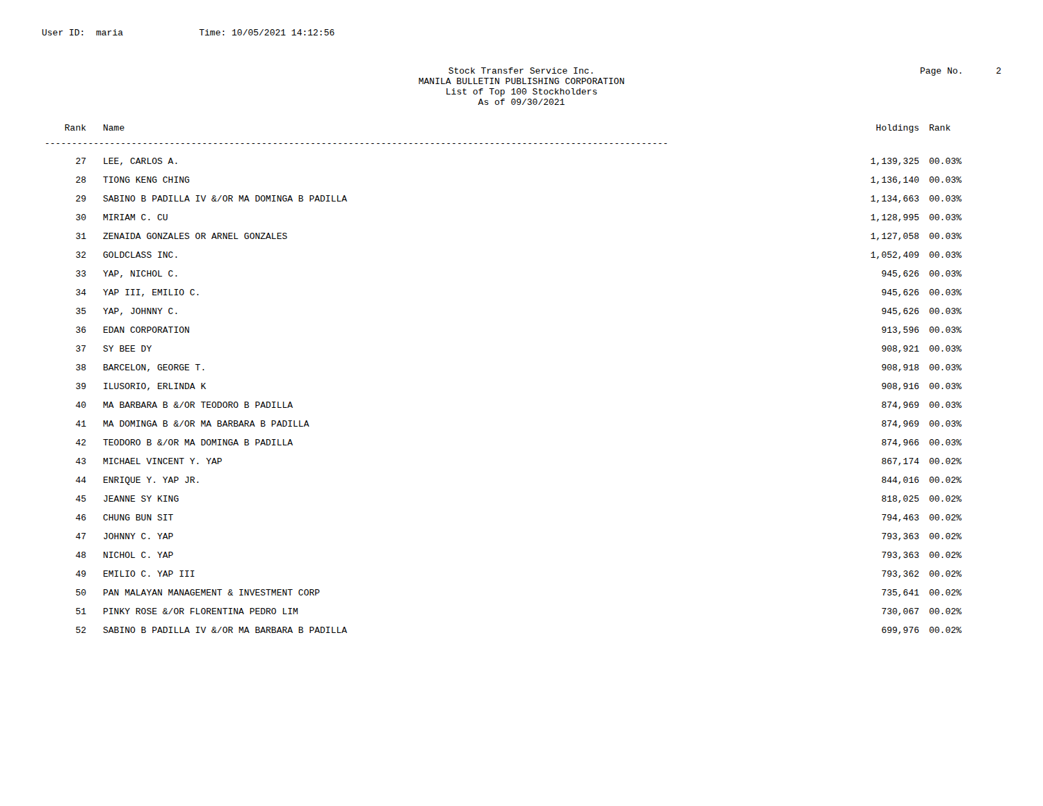User ID: maria Time: 10/05/2021 14:12:56
Page No. 2
Stock Transfer Service Inc.
MANILA BULLETIN PUBLISHING CORPORATION
List of Top 100 Stockholders
As of 09/30/2021
| Rank | Name | Holdings | Rank |
| --- | --- | --- | --- |
| ------------------------------------------------------------------------------------------------------------------- |
| 27 | LEE, CARLOS A. | 1,139,325 | 00.03% |
| 28 | TIONG KENG CHING | 1,136,140 | 00.03% |
| 29 | SABINO B PADILLA IV &/OR MA DOMINGA B PADILLA | 1,134,663 | 00.03% |
| 30 | MIRIAM C. CU | 1,128,995 | 00.03% |
| 31 | ZENAIDA GONZALES OR ARNEL GONZALES | 1,127,058 | 00.03% |
| 32 | GOLDCLASS INC. | 1,052,409 | 00.03% |
| 33 | YAP, NICHOL C. | 945,626 | 00.03% |
| 34 | YAP III, EMILIO C. | 945,626 | 00.03% |
| 35 | YAP, JOHNNY C. | 945,626 | 00.03% |
| 36 | EDAN CORPORATION | 913,596 | 00.03% |
| 37 | SY BEE DY | 908,921 | 00.03% |
| 38 | BARCELON, GEORGE T. | 908,918 | 00.03% |
| 39 | ILUSORIO, ERLINDA K | 908,916 | 00.03% |
| 40 | MA BARBARA B &/OR TEODORO B PADILLA | 874,969 | 00.03% |
| 41 | MA DOMINGA B &/OR MA BARBARA B PADILLA | 874,969 | 00.03% |
| 42 | TEODORO B &/OR MA DOMINGA B PADILLA | 874,966 | 00.03% |
| 43 | MICHAEL VINCENT Y. YAP | 867,174 | 00.02% |
| 44 | ENRIQUE Y. YAP JR. | 844,016 | 00.02% |
| 45 | JEANNE SY KING | 818,025 | 00.02% |
| 46 | CHUNG BUN SIT | 794,463 | 00.02% |
| 47 | JOHNNY C. YAP | 793,363 | 00.02% |
| 48 | NICHOL C. YAP | 793,363 | 00.02% |
| 49 | EMILIO C. YAP III | 793,362 | 00.02% |
| 50 | PAN MALAYAN MANAGEMENT & INVESTMENT CORP | 735,641 | 00.02% |
| 51 | PINKY ROSE &/OR FLORENTINA PEDRO LIM | 730,067 | 00.02% |
| 52 | SABINO B PADILLA IV &/OR MA BARBARA B PADILLA | 699,976 | 00.02% |